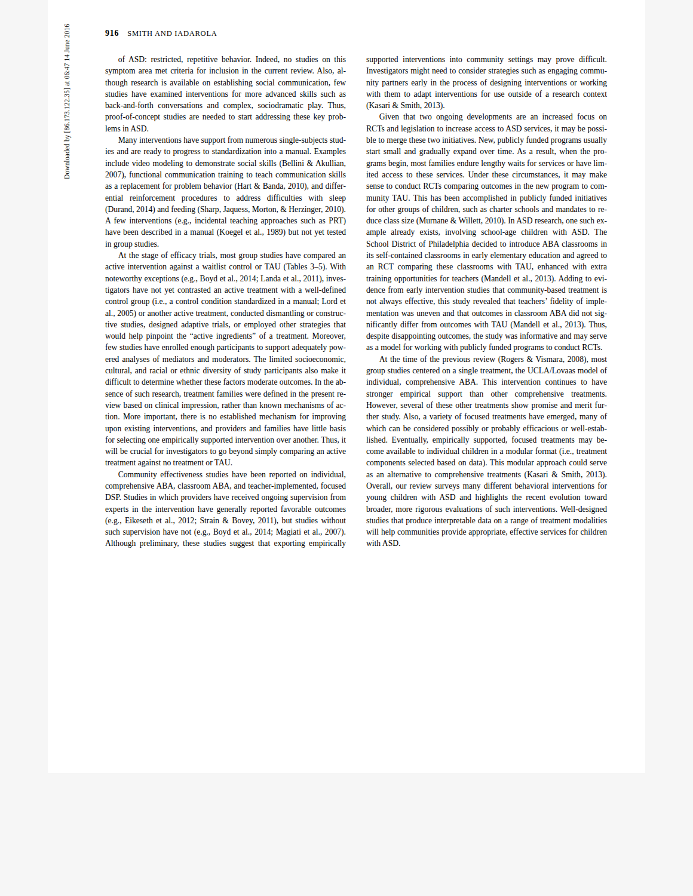Downloaded by [86.173.122.35] at 06:47 14 June 2016
916 SMITH AND IADAROLA
of ASD: restricted, repetitive behavior. Indeed, no studies on this symptom area met criteria for inclusion in the current review. Also, although research is available on establishing social communication, few studies have examined interventions for more advanced skills such as back-and-forth conversations and complex, sociodramatic play. Thus, proof-of-concept studies are needed to start addressing these key problems in ASD.
Many interventions have support from numerous single-subjects studies and are ready to progress to standardization into a manual. Examples include video modeling to demonstrate social skills (Bellini & Akullian, 2007), functional communication training to teach communication skills as a replacement for problem behavior (Hart & Banda, 2010), and differential reinforcement procedures to address difficulties with sleep (Durand, 2014) and feeding (Sharp, Jaquess, Morton, & Herzinger, 2010). A few interventions (e.g., incidental teaching approaches such as PRT) have been described in a manual (Koegel et al., 1989) but not yet tested in group studies.
At the stage of efficacy trials, most group studies have compared an active intervention against a waitlist control or TAU (Tables 3–5). With noteworthy exceptions (e.g., Boyd et al., 2014; Landa et al., 2011), investigators have not yet contrasted an active treatment with a well-defined control group (i.e., a control condition standardized in a manual; Lord et al., 2005) or another active treatment, conducted dismantling or constructive studies, designed adaptive trials, or employed other strategies that would help pinpoint the “active ingredients” of a treatment. Moreover, few studies have enrolled enough participants to support adequately powered analyses of mediators and moderators. The limited socioeconomic, cultural, and racial or ethnic diversity of study participants also make it difficult to determine whether these factors moderate outcomes. In the absence of such research, treatment families were defined in the present review based on clinical impression, rather than known mechanisms of action. More important, there is no established mechanism for improving upon existing interventions, and providers and families have little basis for selecting one empirically supported intervention over another. Thus, it will be crucial for investigators to go beyond simply comparing an active treatment against no treatment or TAU.
Community effectiveness studies have been reported on individual, comprehensive ABA, classroom ABA, and teacher-implemented, focused DSP. Studies in which providers have received ongoing supervision from experts in the intervention have generally reported favorable outcomes (e.g., Eikeseth et al., 2012; Strain & Bovey, 2011), but studies without such supervision have not (e.g., Boyd et al., 2014; Magiati et al., 2007). Although preliminary, these studies suggest that exporting empirically supported interventions into community settings may prove difficult. Investigators might need to consider strategies such as engaging community partners early in the process of designing interventions or working with them to adapt interventions for use outside of a research context (Kasari & Smith, 2013).
Given that two ongoing developments are an increased focus on RCTs and legislation to increase access to ASD services, it may be possible to merge these two initiatives. New, publicly funded programs usually start small and gradually expand over time. As a result, when the programs begin, most families endure lengthy waits for services or have limited access to these services. Under these circumstances, it may make sense to conduct RCTs comparing outcomes in the new program to community TAU. This has been accomplished in publicly funded initiatives for other groups of children, such as charter schools and mandates to reduce class size (Murnane & Willett, 2010). In ASD research, one such example already exists, involving school-age children with ASD. The School District of Philadelphia decided to introduce ABA classrooms in its self-contained classrooms in early elementary education and agreed to an RCT comparing these classrooms with TAU, enhanced with extra training opportunities for teachers (Mandell et al., 2013). Adding to evidence from early intervention studies that community-based treatment is not always effective, this study revealed that teachers’ fidelity of implementation was uneven and that outcomes in classroom ABA did not significantly differ from outcomes with TAU (Mandell et al., 2013). Thus, despite disappointing outcomes, the study was informative and may serve as a model for working with publicly funded programs to conduct RCTs.
At the time of the previous review (Rogers & Vismara, 2008), most group studies centered on a single treatment, the UCLA/Lovaas model of individual, comprehensive ABA. This intervention continues to have stronger empirical support than other comprehensive treatments. However, several of these other treatments show promise and merit further study. Also, a variety of focused treatments have emerged, many of which can be considered possibly or probably efficacious or well-established. Eventually, empirically supported, focused treatments may become available to individual children in a modular format (i.e., treatment components selected based on data). This modular approach could serve as an alternative to comprehensive treatments (Kasari & Smith, 2013). Overall, our review surveys many different behavioral interventions for young children with ASD and highlights the recent evolution toward broader, more rigorous evaluations of such interventions. Well-designed studies that produce interpretable data on a range of treatment modalities will help communities provide appropriate, effective services for children with ASD.